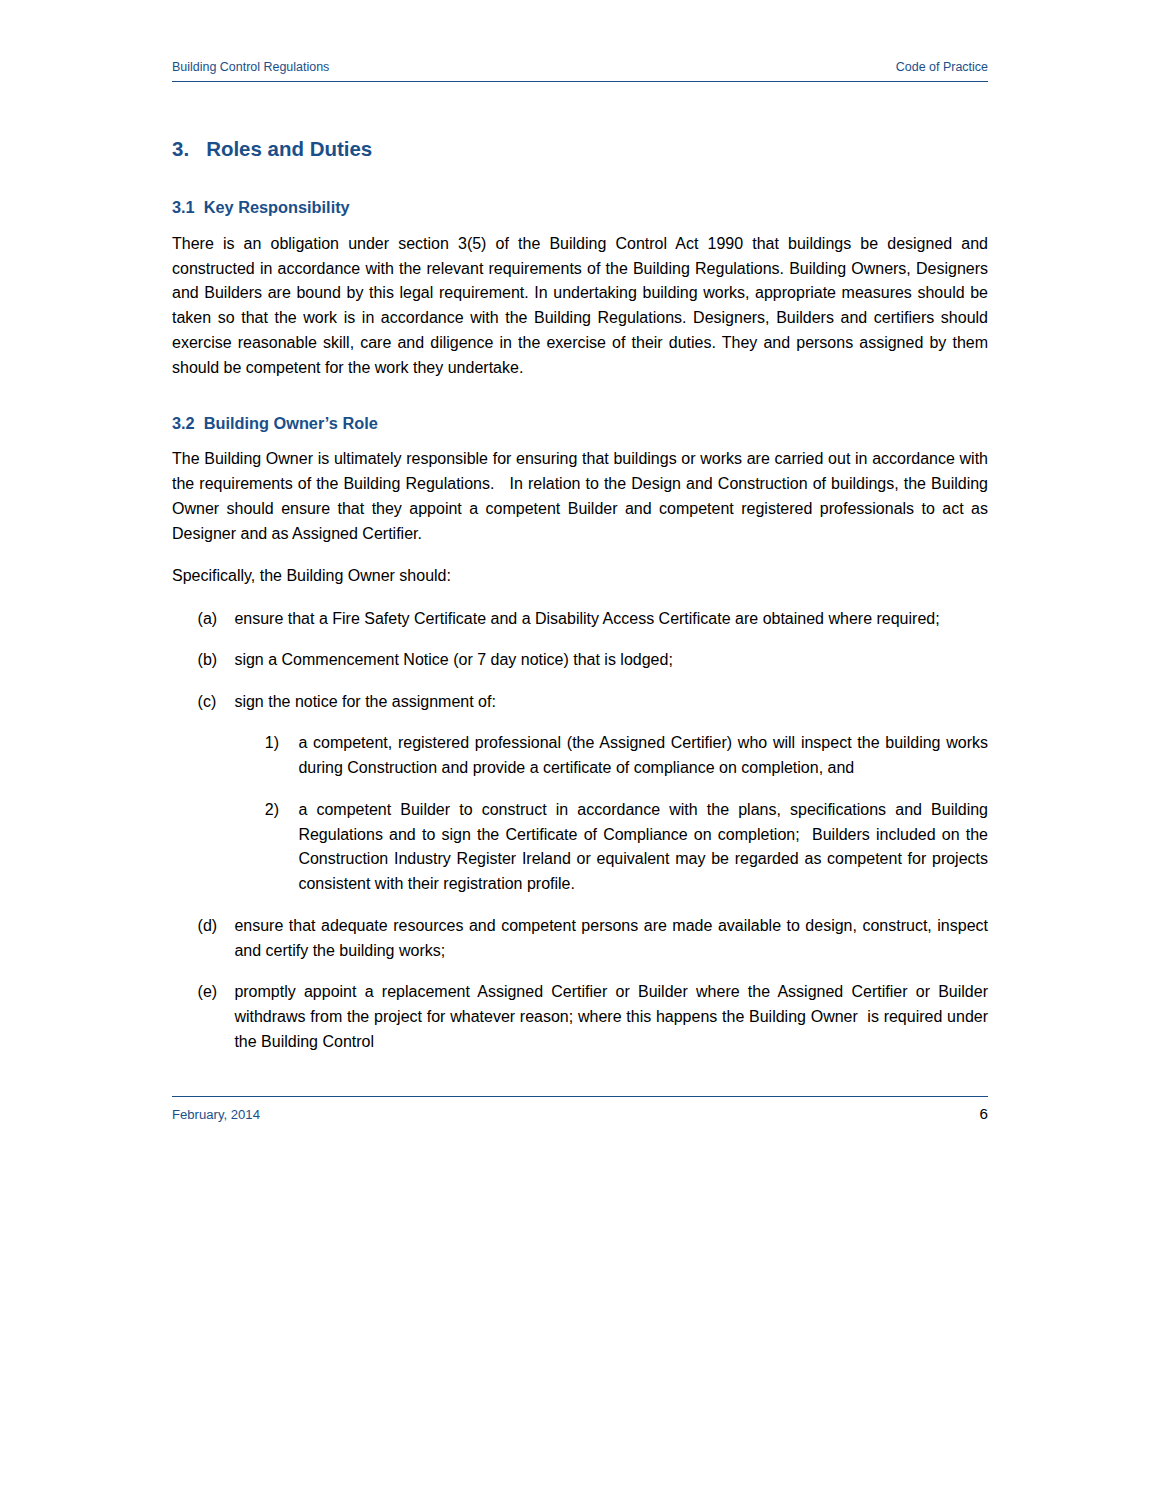Building Control Regulations Code of Practice
3. Roles and Duties
3.1 Key Responsibility
There is an obligation under section 3(5) of the Building Control Act 1990 that buildings be designed and constructed in accordance with the relevant requirements of the Building Regulations. Building Owners, Designers and Builders are bound by this legal requirement. In undertaking building works, appropriate measures should be taken so that the work is in accordance with the Building Regulations. Designers, Builders and certifiers should exercise reasonable skill, care and diligence in the exercise of their duties. They and persons assigned by them should be competent for the work they undertake.
3.2 Building Owner’s Role
The Building Owner is ultimately responsible for ensuring that buildings or works are carried out in accordance with the requirements of the Building Regulations. In relation to the Design and Construction of buildings, the Building Owner should ensure that they appoint a competent Builder and competent registered professionals to act as Designer and as Assigned Certifier.
Specifically, the Building Owner should:
(a) ensure that a Fire Safety Certificate and a Disability Access Certificate are obtained where required;
(b) sign a Commencement Notice (or 7 day notice) that is lodged;
(c) sign the notice for the assignment of:
1) a competent, registered professional (the Assigned Certifier) who will inspect the building works during Construction and provide a certificate of compliance on completion, and
2) a competent Builder to construct in accordance with the plans, specifications and Building Regulations and to sign the Certificate of Compliance on completion; Builders included on the Construction Industry Register Ireland or equivalent may be regarded as competent for projects consistent with their registration profile.
(d) ensure that adequate resources and competent persons are made available to design, construct, inspect and certify the building works;
(e) promptly appoint a replacement Assigned Certifier or Builder where the Assigned Certifier or Builder withdraws from the project for whatever reason; where this happens the Building Owner is required under the Building Control
February, 2014 6